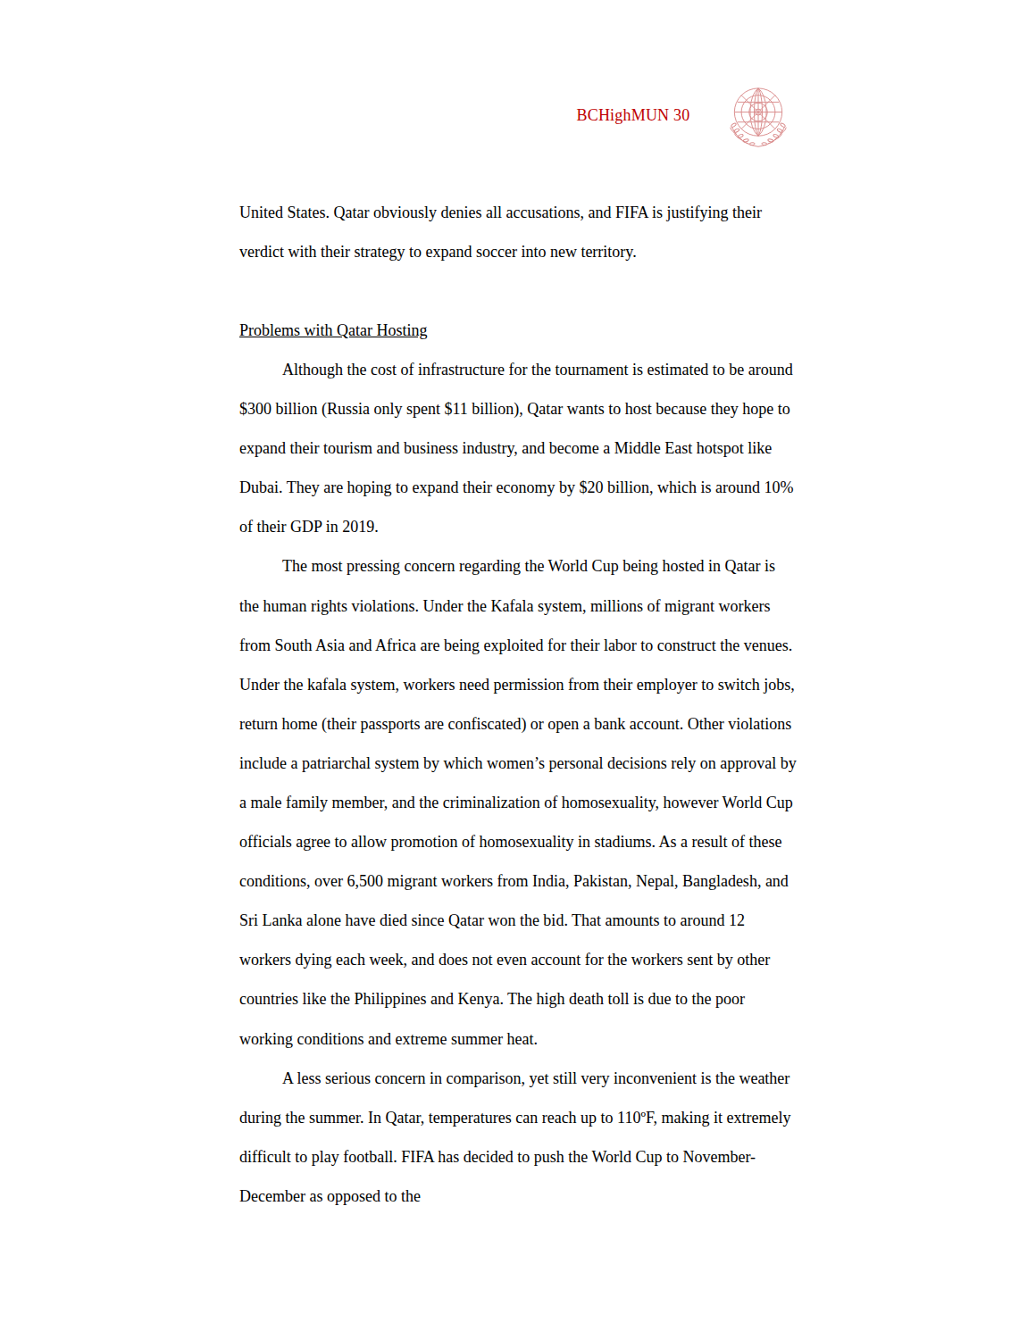BCHighMUN 30
United States. Qatar obviously denies all accusations, and FIFA is justifying their verdict with their strategy to expand soccer into new territory.
Problems with Qatar Hosting
Although the cost of infrastructure for the tournament is estimated to be around $300 billion (Russia only spent $11 billion), Qatar wants to host because they hope to expand their tourism and business industry, and become a Middle East hotspot like Dubai. They are hoping to expand their economy by $20 billion, which is around 10% of their GDP in 2019.
The most pressing concern regarding the World Cup being hosted in Qatar is the human rights violations. Under the Kafala system, millions of migrant workers from South Asia and Africa are being exploited for their labor to construct the venues. Under the kafala system, workers need permission from their employer to switch jobs, return home (their passports are confiscated) or open a bank account. Other violations include a patriarchal system by which women’s personal decisions rely on approval by a male family member, and the criminalization of homosexuality, however World Cup officials agree to allow promotion of homosexuality in stadiums. As a result of these conditions, over 6,500 migrant workers from India, Pakistan, Nepal, Bangladesh, and Sri Lanka alone have died since Qatar won the bid. That amounts to around 12 workers dying each week, and does not even account for the workers sent by other countries like the Philippines and Kenya. The high death toll is due to the poor working conditions and extreme summer heat.
A less serious concern in comparison, yet still very inconvenient is the weather during the summer. In Qatar, temperatures can reach up to 110ºF, making it extremely difficult to play football. FIFA has decided to push the World Cup to November-December as opposed to the